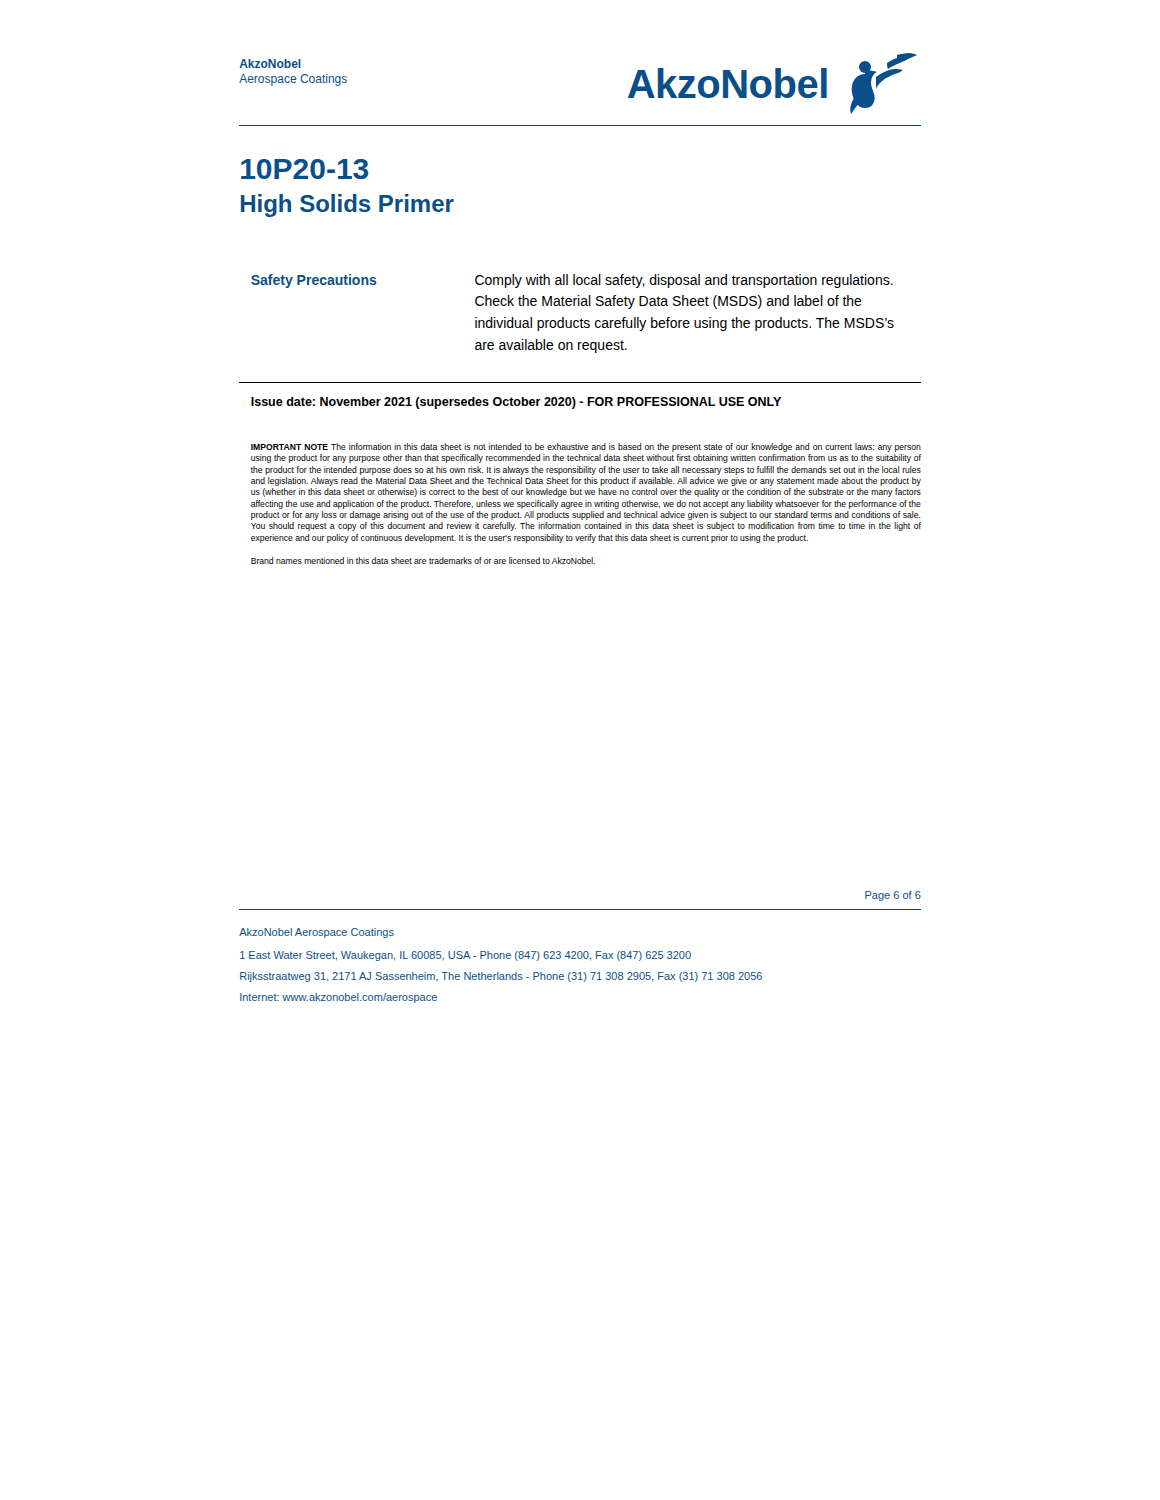AkzoNobel
Aerospace Coatings
AkzoNobel
10P20-13
High Solids Primer
Safety Precautions
Comply with all local safety, disposal and transportation regulations. Check the Material Safety Data Sheet (MSDS) and label of the individual products carefully before using the products. The MSDS’s are available on request.
Issue date: November 2021 (supersedes October 2020) - FOR PROFESSIONAL USE ONLY
IMPORTANT NOTE The information in this data sheet is not intended to be exhaustive and is based on the present state of our knowledge and on current laws: any person using the product for any purpose other than that specifically recommended in the technical data sheet without first obtaining written confirmation from us as to the suitability of the product for the intended purpose does so at his own risk. It is always the responsibility of the user to take all necessary steps to fulfill the demands set out in the local rules and legislation. Always read the Material Data Sheet and the Technical Data Sheet for this product if available. All advice we give or any statement made about the product by us (whether in this data sheet or otherwise) is correct to the best of our knowledge but we have no control over the quality or the condition of the substrate or the many factors affecting the use and application of the product. Therefore, unless we specifically agree in writing otherwise, we do not accept any liability whatsoever for the performance of the product or for any loss or damage arising out of the use of the product. All products supplied and technical advice given is subject to our standard terms and conditions of sale. You should request a copy of this document and review it carefully. The information contained in this data sheet is subject to modification from time to time in the light of experience and our policy of continuous development. It is the user's responsibility to verify that this data sheet is current prior to using the product.
Brand names mentioned in this data sheet are trademarks of or are licensed to AkzoNobel.
Page 6 of 6
AkzoNobel Aerospace Coatings
1 East Water Street, Waukegan, IL 60085, USA - Phone (847) 623 4200, Fax (847) 625 3200
Rijksstraatweg 31, 2171 AJ Sassenheim, The Netherlands - Phone (31) 71 308 2905, Fax (31) 71 308 2056
Internet: www.akzonobel.com/aerospace